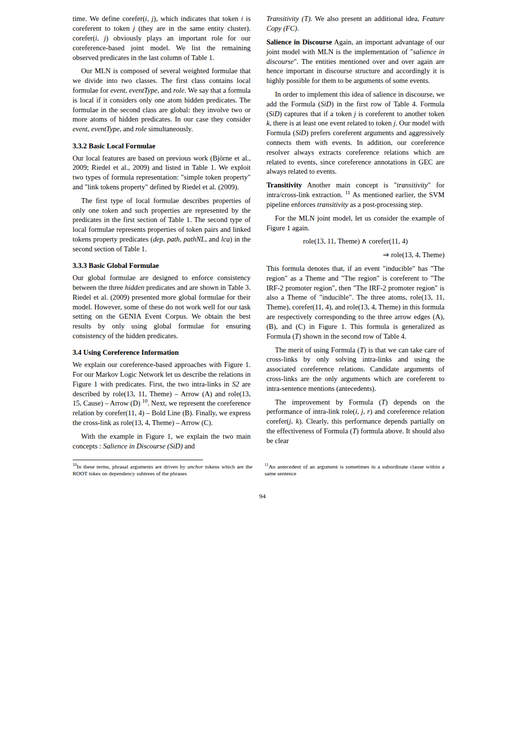time. We define corefer(i, j), which indicates that token i is coreferent to token j (they are in the same entity cluster). corefer(i, j) obviously plays an important role for our coreference-based joint model. We list the remaining observed predicates in the last column of Table 1.
Our MLN is composed of several weighted formulae that we divide into two classes. The first class contains local formulae for event, eventType, and role. We say that a formula is local if it considers only one atom hidden predicates. The formulae in the second class are global: they involve two or more atoms of hidden predicates. In our case they consider event, eventType, and role simultaneously.
3.3.2 Basic Local Formulae
Our local features are based on previous work (Björne et al., 2009; Riedel et al., 2009) and listed in Table 1. We exploit two types of formula representation: "simple token property" and "link tokens property" defined by Riedel et al. (2009).
The first type of local formulae describes properties of only one token and such properties are represented by the predicates in the first section of Table 1. The second type of local formulae represents properties of token pairs and linked tokens property predicates (dep, path, pathNL, and lca) in the second section of Table 1.
3.3.3 Basic Global Formulae
Our global formulae are designed to enforce consistency between the three hidden predicates and are shown in Table 3. Riedel et al. (2009) presented more global formulae for their model. However, some of these do not work well for our task setting on the GENIA Event Corpus. We obtain the best results by only using global formulae for ensuring consistency of the hidden predicates.
3.4 Using Coreference Information
We explain our coreference-based approaches with Figure 1. For our Markov Logic Network let us describe the relations in Figure 1 with predicates. First, the two intra-links in S2 are described by role(13, 11, Theme) – Arrow (A) and role(13, 15, Cause) – Arrow (D) 10. Next, we represent the coreference relation by corefer(11, 4) – Bold Line (B). Finally, we express the cross-link as role(13, 4, Theme) – Arrow (C).
With the example in Figure 1, we explain the two main concepts : Salience in Discourse (SiD) and
Transitivity (T). We also present an additional idea, Feature Copy (FC).
Salience in Discourse Again, an important advantage of our joint model with MLN is the implementation of "salience in discourse". The entities mentioned over and over again are hence important in discourse structure and accordingly it is highly possible for them to be arguments of some events.
In order to implement this idea of salience in discourse, we add the Formula (SiD) in the first row of Table 4. Formula (SiD) captures that if a token j is coreferent to another token k, there is at least one event related to token j. Our model with Formula (SiD) prefers coreferent arguments and aggressively connects them with events. In addition, our coreference resolver always extracts coreference relations which are related to events, since coreference annotations in GEC are always related to events.
Transitivity Another main concept is "transitivity" for intra/cross-link extraction. 11 As mentioned earlier, the SVM pipeline enforces transitivity as a post-processing step.
For the MLN joint model, let us consider the example of Figure 1 again.
role(13, 11, Theme) ∧ corefer(11, 4)
⇒ role(13, 4, Theme)
This formula denotes that, if an event "inducible" has "The region" as a Theme and "The region" is coreferent to "The IRF-2 promoter region", then "The IRF-2 promoter region" is also a Theme of "inducible". The three atoms, role(13, 11, Theme), corefer(11, 4), and role(13, 4, Theme) in this formula are respectively corresponding to the three arrow edges (A), (B), and (C) in Figure 1. This formula is generalized as Formula (T) shown in the second row of Table 4.
The merit of using Formula (T) is that we can take care of cross-links by only solving intra-links and using the associated coreference relations. Candidate arguments of cross-links are the only arguments which are coreferent to intra-sentence mentions (antecedents).
The improvement by Formula (T) depends on the performance of intra-link role(i, j, r) and coreference relation corefer(j, k). Clearly, this performance depends partially on the effectiveness of Formula (T) formula above. It should also be clear
10In these terms, phrasal arguments are driven by anchor tokens which are the ROOT tokes on dependency subtrees of the phrases
11An antecedent of an argument is sometimes in a subordinate clause within a same sentence
94